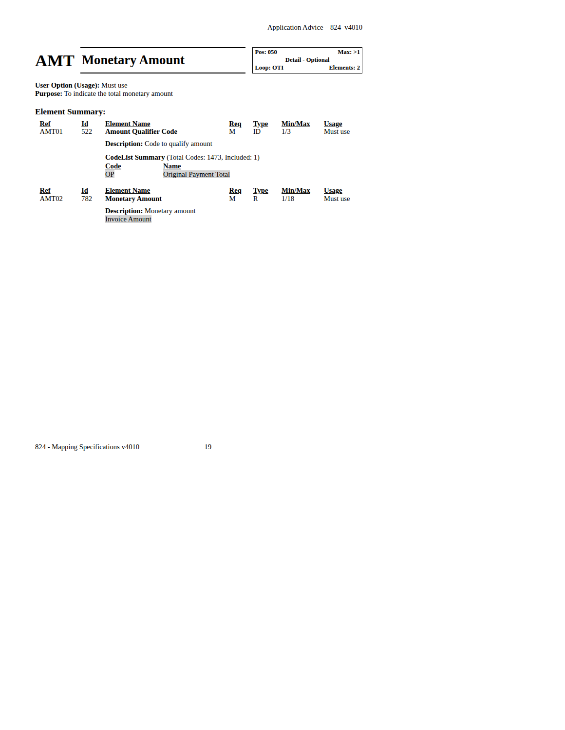Application Advice – 824 v4010
AMT
Monetary Amount
Pos: 050 Max: >1
Detail - Optional
Loop: OTI Elements: 2
User Option (Usage): Must use
Purpose: To indicate the total monetary amount
Element Summary:
| Ref | Id | Element Name | Req | Type | Min/Max | Usage |
| AMT01 | 522 | Amount Qualifier Code | M | ID | 1/3 | Must use |
Description: Code to qualify amount
CodeList Summary (Total Codes: 1473, Included: 1)
| Code | Name |
| OP | Original Payment Total |
| Ref | Id | Element Name | Req | Type | Min/Max | Usage |
| AMT02 | 782 | Monetary Amount | M | R | 1/18 | Must use |
Description: Monetary amount
Invoice Amount
824 - Mapping Specifications v4010 19